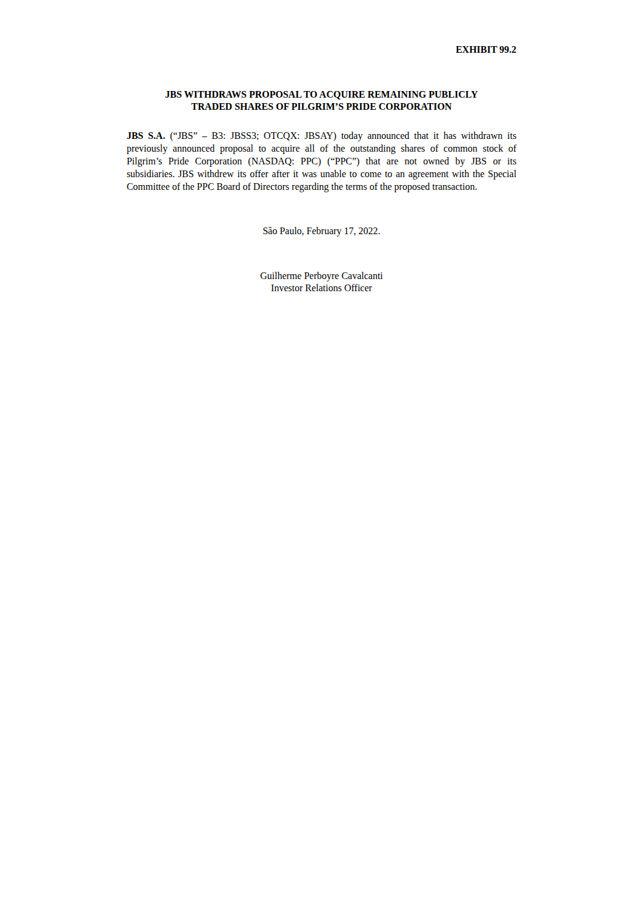EXHIBIT 99.2
JBS Withdraws Proposal to Acquire Remaining Publicly
Traded Shares of Pilgrim’s Pride Corporation
JBS S.A. (“JBS” – B3: JBSS3; OTCQX: JBSAY) today announced that it has withdrawn its previously announced proposal to acquire all of the outstanding shares of common stock of Pilgrim’s Pride Corporation (NASDAQ: PPC) (“PPC”) that are not owned by JBS or its subsidiaries. JBS withdrew its offer after it was unable to come to an agreement with the Special Committee of the PPC Board of Directors regarding the terms of the proposed transaction.
São Paulo, February 17, 2022.
Guilherme Perboyre Cavalcanti
Investor Relations Officer